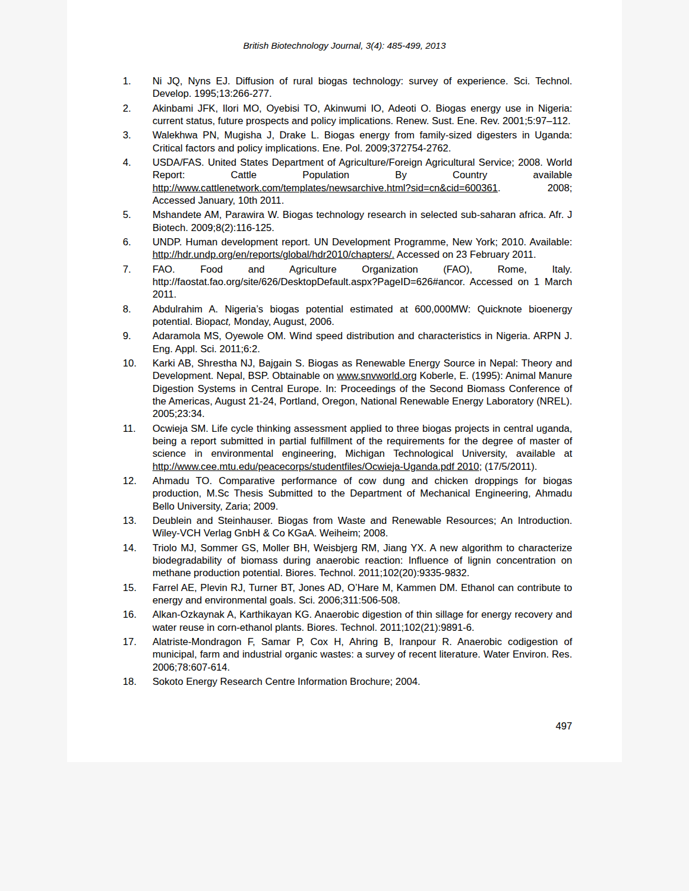British Biotechnology Journal, 3(4): 485-499, 2013
Ni JQ, Nyns EJ. Diffusion of rural biogas technology: survey of experience. Sci. Technol. Develop. 1995;13:266-277.
Akinbami JFK, Ilori MO, Oyebisi TO, Akinwumi IO, Adeoti O. Biogas energy use in Nigeria: current status, future prospects and policy implications. Renew. Sust. Ene. Rev. 2001;5:97–112.
Walekhwa PN, Mugisha J, Drake L. Biogas energy from family-sized digesters in Uganda: Critical factors and policy implications. Ene. Pol. 2009;372754-2762.
USDA/FAS. United States Department of Agriculture/Foreign Agricultural Service; 2008. World Report: Cattle Population By Country available http://www.cattlenetwork.com/templates/newsarchive.html?sid=cn&cid=600361. 2008; Accessed January, 10th 2011.
Mshandete AM, Parawira W. Biogas technology research in selected sub-saharan africa. Afr. J Biotech. 2009;8(2):116-125.
UNDP. Human development report. UN Development Programme, New York; 2010. Available: http://hdr.undp.org/en/reports/global/hdr2010/chapters/. Accessed on 23 February 2011.
FAO. Food and Agriculture Organization (FAO), Rome, Italy. http://faostat.fao.org/site/626/DesktopDefault.aspx?PageID=626#ancor. Accessed on 1 March 2011.
Abdulrahim A. Nigeria’s biogas potential estimated at 600,000MW: Quicknote bioenergy potential. Biopact, Monday, August, 2006.
Adaramola MS, Oyewole OM. Wind speed distribution and characteristics in Nigeria. ARPN J. Eng. Appl. Sci. 2011;6:2.
Karki AB, Shrestha NJ, Bajgain S. Biogas as Renewable Energy Source in Nepal: Theory and Development. Nepal, BSP. Obtainable on www.snvworld.org Koberle, E. (1995): Animal Manure Digestion Systems in Central Europe. In: Proceedings of the Second Biomass Conference of the Americas, August 21-24, Portland, Oregon, National Renewable Energy Laboratory (NREL). 2005;23:34.
Ocwieja SM. Life cycle thinking assessment applied to three biogas projects in central uganda, being a report submitted in partial fulfillment of the requirements for the degree of master of science in environmental engineering, Michigan Technological University, available at http://www.cee.mtu.edu/peacecorps/studentfiles/Ocwieja-Uganda.pdf 2010; (17/5/2011).
Ahmadu TO. Comparative performance of cow dung and chicken droppings for biogas production, M.Sc Thesis Submitted to the Department of Mechanical Engineering, Ahmadu Bello University, Zaria; 2009.
Deublein and Steinhauser. Biogas from Waste and Renewable Resources; An Introduction. Wiley-VCH Verlag GnbH & Co KGaA. Weiheim; 2008.
Triolo MJ, Sommer GS, Moller BH, Weisbjerg RM, Jiang YX. A new algorithm to characterize biodegradability of biomass during anaerobic reaction: Influence of lignin concentration on methane production potential. Biores. Technol. 2011;102(20):9335-9832.
Farrel AE, Plevin RJ, Turner BT, Jones AD, O’Hare M, Kammen DM. Ethanol can contribute to energy and environmental goals. Sci. 2006;311:506-508.
Alkan-Ozkaynak A, Karthikayan KG. Anaerobic digestion of thin sillage for energy recovery and water reuse in corn-ethanol plants. Biores. Technol. 2011;102(21):9891-6.
Alatriste-Mondragon F, Samar P, Cox H, Ahring B, Iranpour R. Anaerobic codigestion of municipal, farm and industrial organic wastes: a survey of recent literature. Water Environ. Res. 2006;78:607-614.
Sokoto Energy Research Centre Information Brochure; 2004.
497